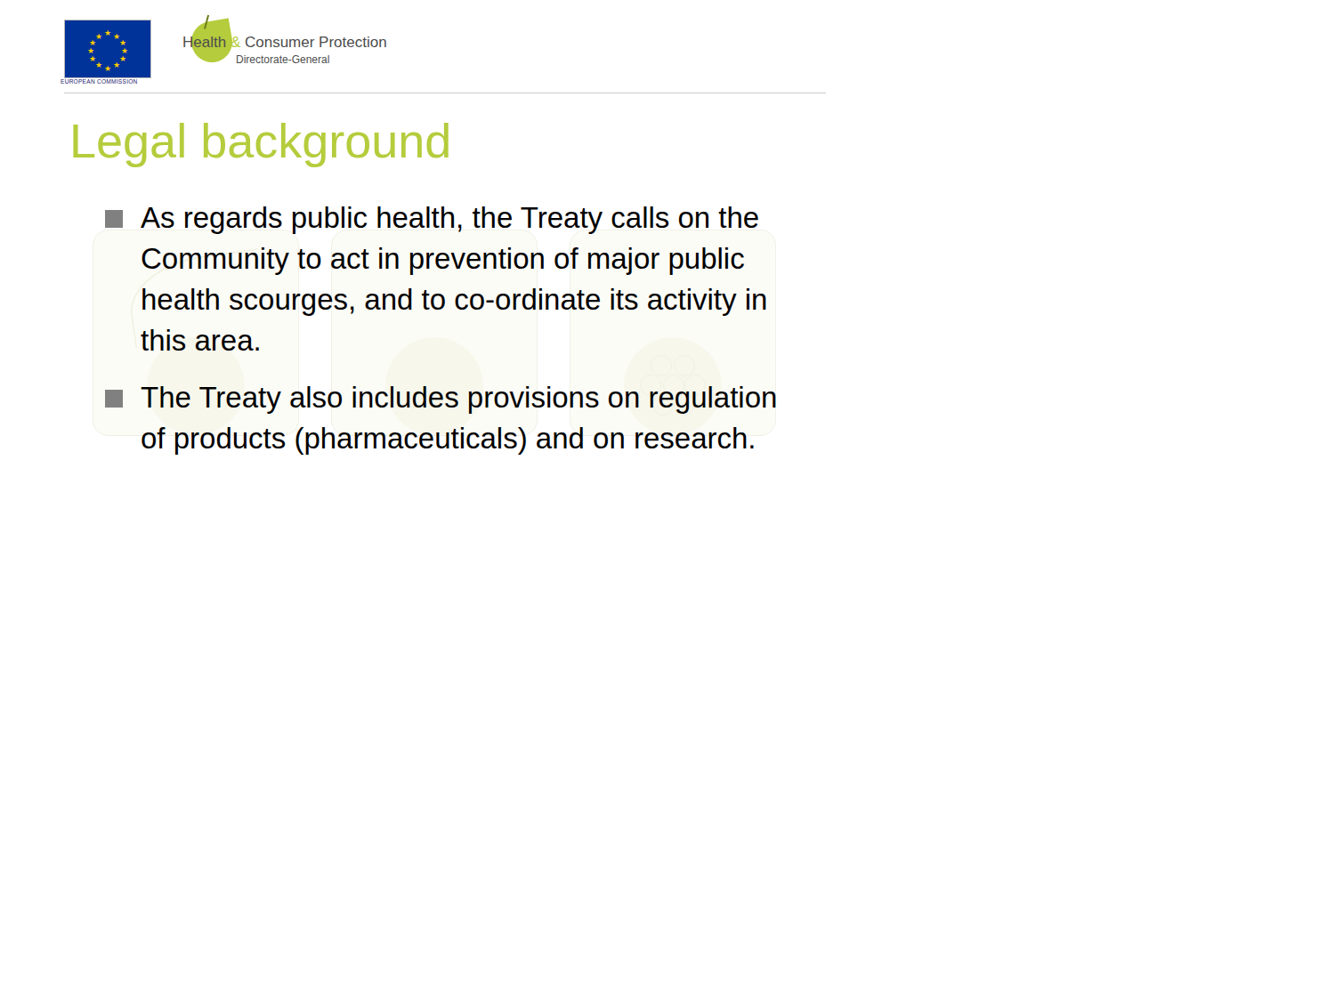★ ★ ★ ★ ★ ★ ★ ★ ★ ★ ★ ★
EUROPEAN COMMISSION
Health & Consumer Protection
Directorate-General
Legal background
As regards public health, the Treaty calls on the Community to act in prevention of major public health scourges, and to co-ordinate its activity in this area.
The Treaty also includes provisions on regulation of products (pharmaceuticals) and on research.